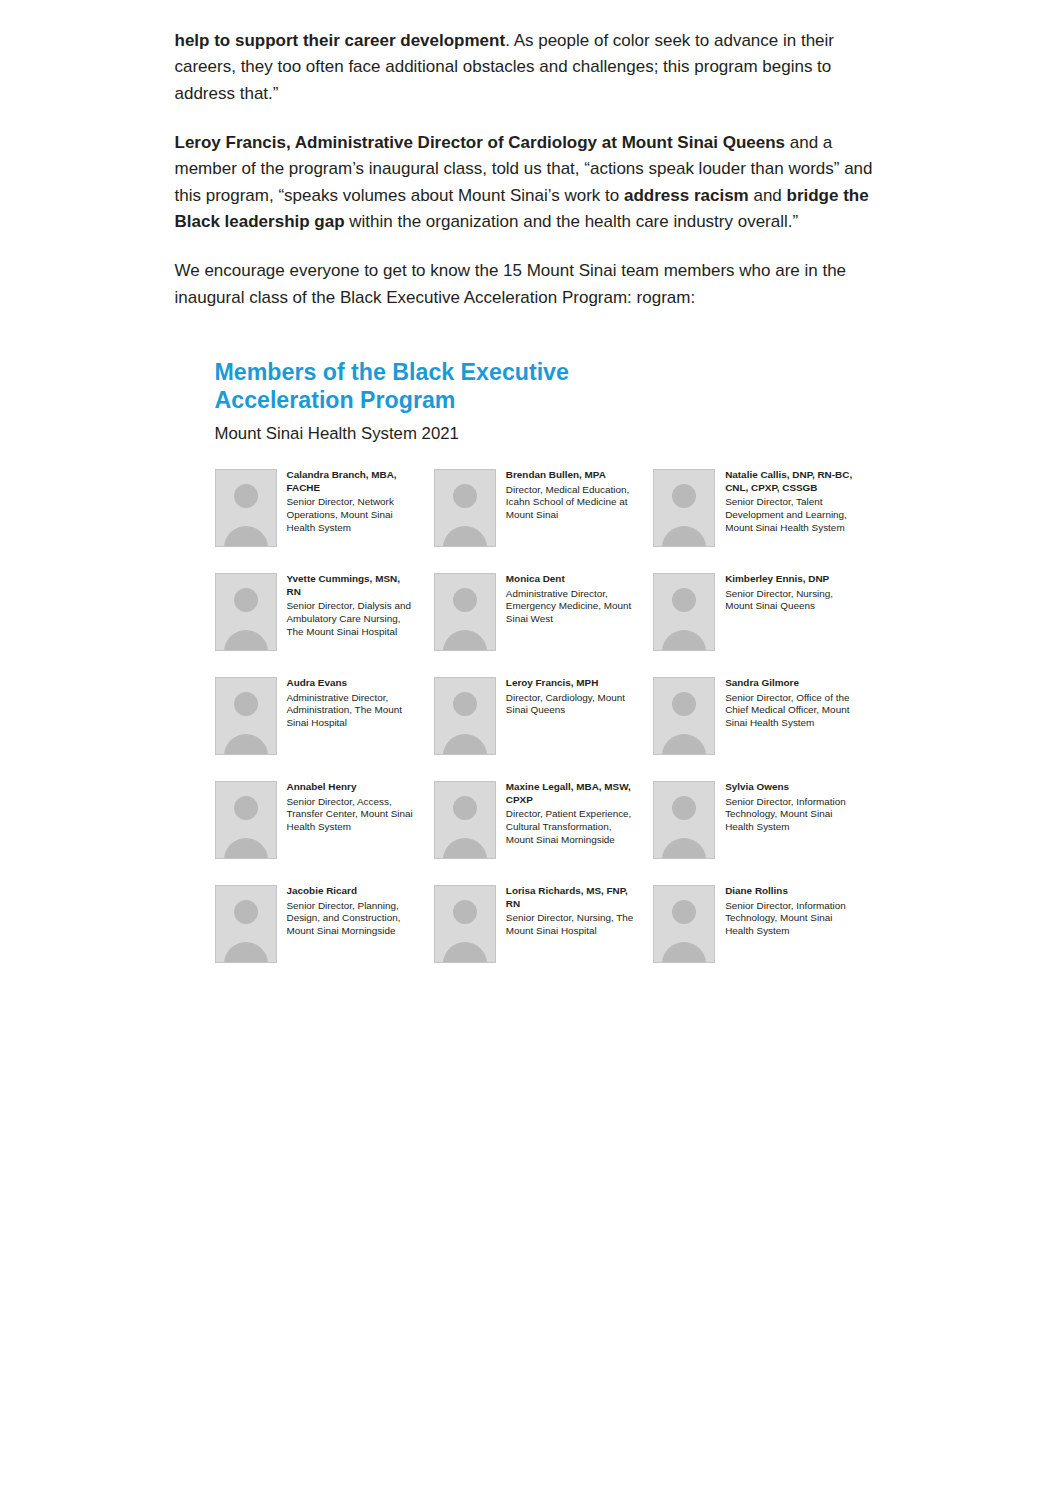help to support their career development. As people of color seek to advance in their careers, they too often face additional obstacles and challenges; this program begins to address that.”
Leroy Francis, Administrative Director of Cardiology at Mount Sinai Queens and a member of the program’s inaugural class, told us that, “actions speak louder than words” and this program, “speaks volumes about Mount Sinai’s work to address racism and bridge the Black leadership gap within the organization and the health care industry overall.”
We encourage everyone to get to know the 15 Mount Sinai team members who are in the inaugural class of the Black Executive Acceleration Program: rogram:
Members of the Black Executive Acceleration Program Mount Sinai Health System 2021
Calandra Branch, MBA, FACHE Senior Director, Network Operations, Mount Sinai Health System
Brendan Bullen, MPA Director, Medical Education, Icahn School of Medicine at Mount Sinai
Natalie Callis, DNP, RN-BC, CNL, CPXP, CSSGB Senior Director, Talent Development and Learning, Mount Sinai Health System
Yvette Cummings, MSN, RN Senior Director, Dialysis and Ambulatory Care Nursing, The Mount Sinai Hospital
Monica Dent Administrative Director, Emergency Medicine, Mount Sinai West
Kimberley Ennis, DNP Senior Director, Nursing, Mount Sinai Queens
Audra Evans Administrative Director, Administration, The Mount Sinai Hospital
Leroy Francis, MPH Director, Cardiology, Mount Sinai Queens
Sandra Gilmore Senior Director, Office of the Chief Medical Officer, Mount Sinai Health System
Annabel Henry Senior Director, Access, Transfer Center, Mount Sinai Health System
Maxine Legall, MBA, MSW, CPXP Director, Patient Experience, Cultural Transformation, Mount Sinai Morningside
Sylvia Owens Senior Director, Information Technology, Mount Sinai Health System
Jacobie Ricard Senior Director, Planning, Design, and Construction, Mount Sinai Morningside
Lorisa Richards, MS, FNP, RN Senior Director, Nursing, The Mount Sinai Hospital
Diane Rollins Senior Director, Information Technology, Mount Sinai Health System